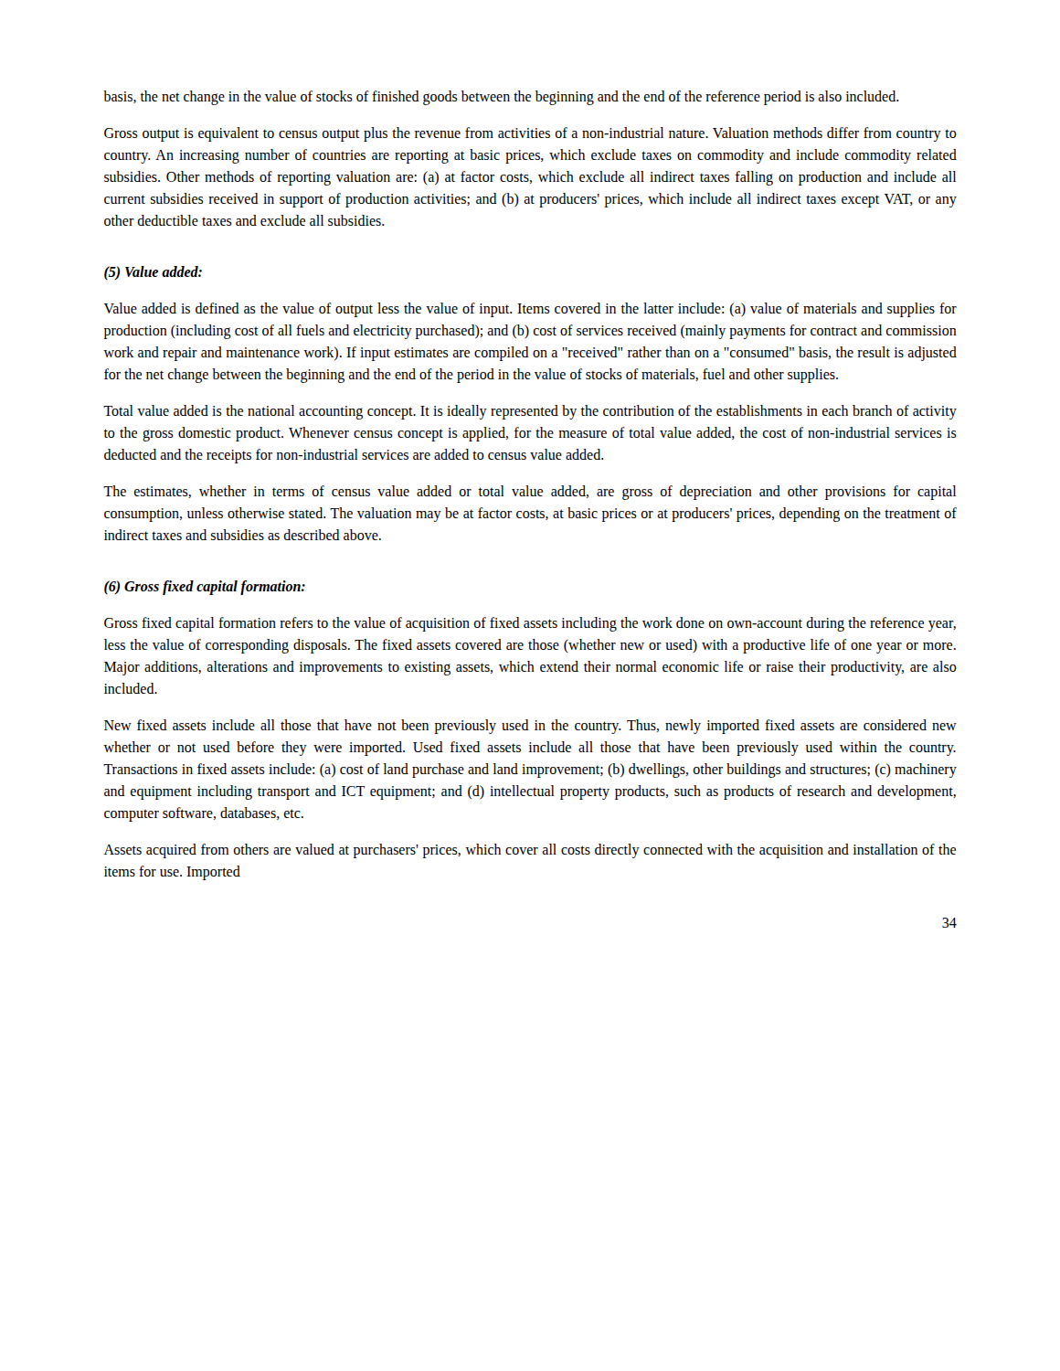basis, the net change in the value of stocks of finished goods between the beginning and the end of the reference period is also included.
Gross output is equivalent to census output plus the revenue from activities of a non-industrial nature. Valuation methods differ from country to country. An increasing number of countries are reporting at basic prices, which exclude taxes on commodity and include commodity related subsidies. Other methods of reporting valuation are: (a) at factor costs, which exclude all indirect taxes falling on production and include all current subsidies received in support of production activities; and (b) at producers' prices, which include all indirect taxes except VAT, or any other deductible taxes and exclude all subsidies.
(5) Value added:
Value added is defined as the value of output less the value of input. Items covered in the latter include: (a) value of materials and supplies for production (including cost of all fuels and electricity purchased); and (b) cost of services received (mainly payments for contract and commission work and repair and maintenance work). If input estimates are compiled on a "received" rather than on a "consumed" basis, the result is adjusted for the net change between the beginning and the end of the period in the value of stocks of materials, fuel and other supplies.
Total value added is the national accounting concept. It is ideally represented by the contribution of the establishments in each branch of activity to the gross domestic product. Whenever census concept is applied, for the measure of total value added, the cost of non-industrial services is deducted and the receipts for non-industrial services are added to census value added.
The estimates, whether in terms of census value added or total value added, are gross of depreciation and other provisions for capital consumption, unless otherwise stated. The valuation may be at factor costs, at basic prices or at producers' prices, depending on the treatment of indirect taxes and subsidies as described above.
(6) Gross fixed capital formation:
Gross fixed capital formation refers to the value of acquisition of fixed assets including the work done on own-account during the reference year, less the value of corresponding disposals. The fixed assets covered are those (whether new or used) with a productive life of one year or more. Major additions, alterations and improvements to existing assets, which extend their normal economic life or raise their productivity, are also included.
New fixed assets include all those that have not been previously used in the country. Thus, newly imported fixed assets are considered new whether or not used before they were imported. Used fixed assets include all those that have been previously used within the country. Transactions in fixed assets include: (a) cost of land purchase and land improvement; (b) dwellings, other buildings and structures; (c) machinery and equipment including transport and ICT equipment; and (d) intellectual property products, such as products of research and development, computer software, databases, etc.
Assets acquired from others are valued at purchasers' prices, which cover all costs directly connected with the acquisition and installation of the items for use. Imported
34